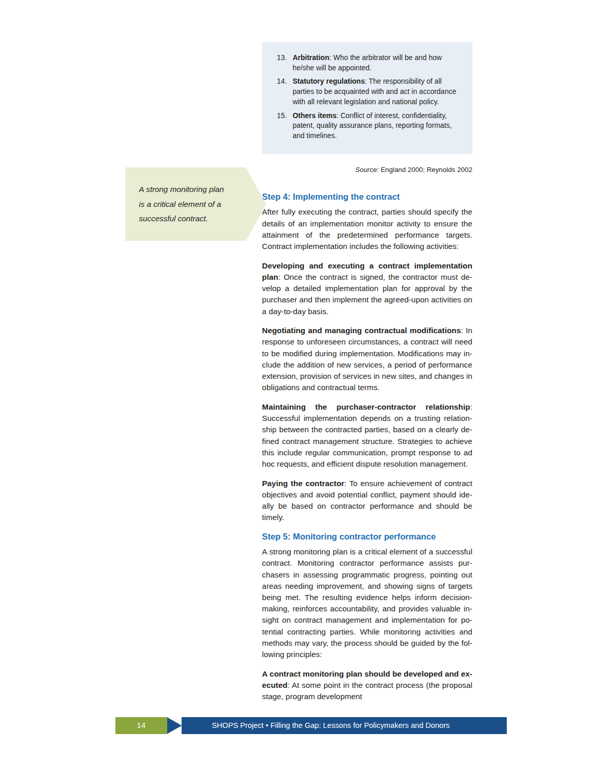A strong monitoring plan is a critical element of a successful contract.
13. Arbitration: Who the arbitrator will be and how he/she will be appointed.
14. Statutory regulations: The responsibility of all parties to be acquainted with and act in accordance with all relevant legislation and national policy.
15. Others items: Conflict of interest, confidentiality, patent, quality assurance plans, reporting formats, and timelines.
Source: England 2000; Reynolds 2002
Step 4: Implementing the contract
After fully executing the contract, parties should specify the details of an implementation monitor activity to ensure the attainment of the predetermined performance targets. Contract implementation includes the following activities:
Developing and executing a contract implementation plan: Once the contract is signed, the contractor must develop a detailed implementation plan for approval by the purchaser and then implement the agreed-upon activities on a day-to-day basis.
Negotiating and managing contractual modifications: In response to unforeseen circumstances, a contract will need to be modified during implementation. Modifications may include the addition of new services, a period of performance extension, provision of services in new sites, and changes in obligations and contractual terms.
Maintaining the purchaser-contractor relationship: Successful implementation depends on a trusting relationship between the contracted parties, based on a clearly defined contract management structure. Strategies to achieve this include regular communication, prompt response to ad hoc requests, and efficient dispute resolution management.
Paying the contractor: To ensure achievement of contract objectives and avoid potential conflict, payment should ideally be based on contractor performance and should be timely.
Step 5: Monitoring contractor performance
A strong monitoring plan is a critical element of a successful contract. Monitoring contractor performance assists purchasers in assessing programmatic progress, pointing out areas needing improvement, and showing signs of targets being met. The resulting evidence helps inform decisionmaking, reinforces accountability, and provides valuable insight on contract management and implementation for potential contracting parties. While monitoring activities and methods may vary, the process should be guided by the following principles:
A contract monitoring plan should be developed and executed: At some point in the contract process (the proposal stage, program development
14
SHOPS Project • Filling the Gap: Lessons for Policymakers and Donors